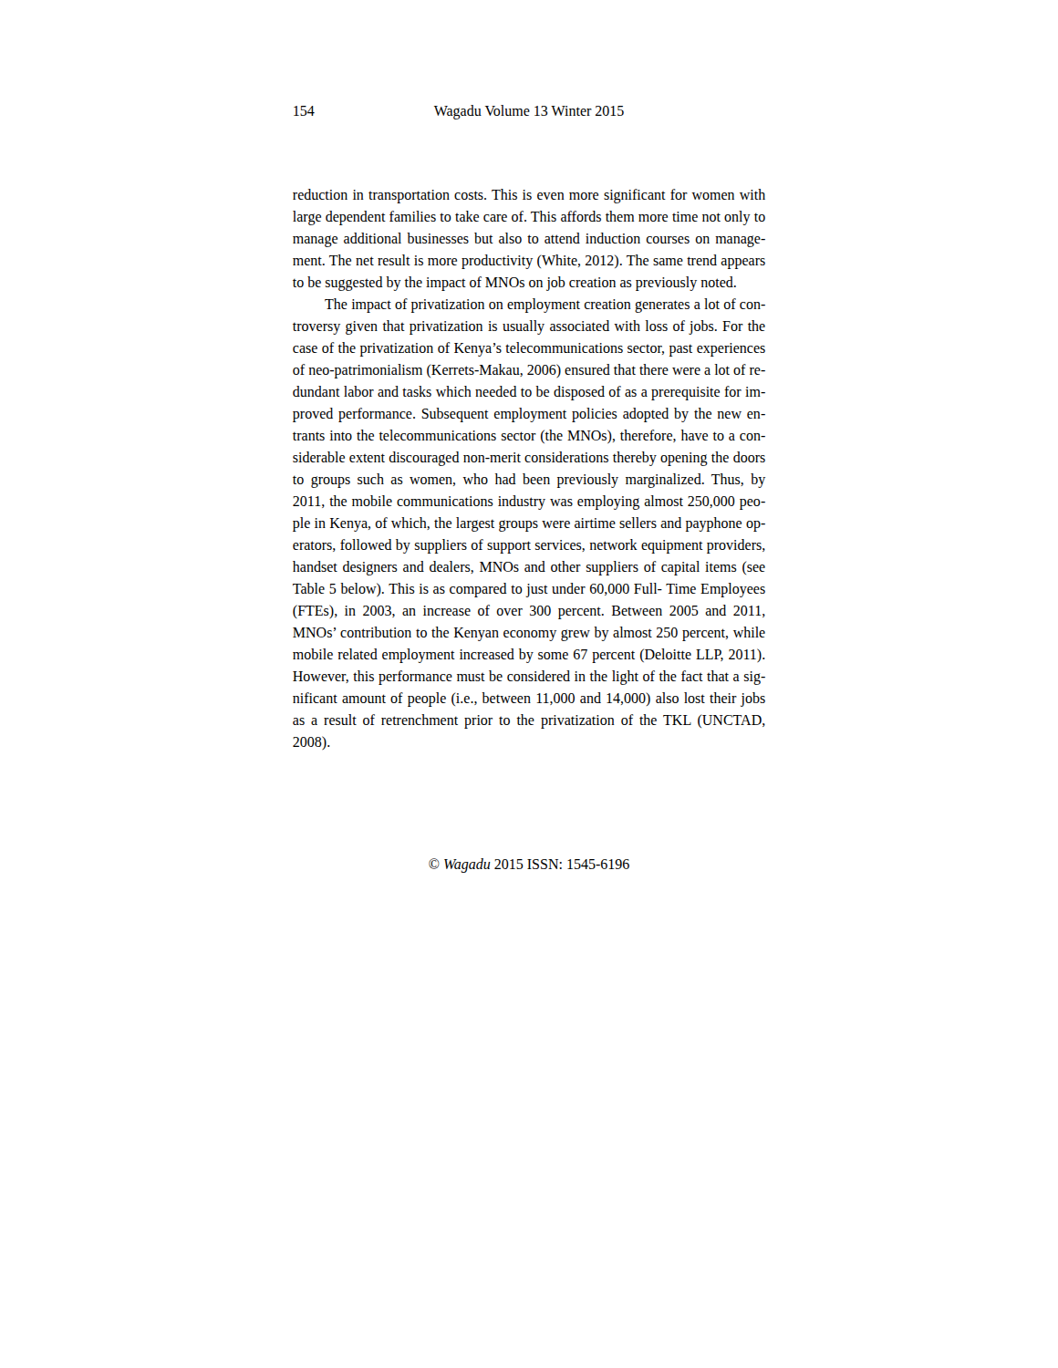154 Wagadu Volume 13 Winter 2015
reduction in transportation costs. This is even more significant for women with large dependent families to take care of. This affords them more time not only to manage additional businesses but also to attend induction courses on management. The net result is more productivity (White, 2012). The same trend appears to be suggested by the impact of MNOs on job creation as previously noted.
The impact of privatization on employment creation generates a lot of controversy given that privatization is usually associated with loss of jobs. For the case of the privatization of Kenya’s telecommunications sector, past experiences of neo-patrimonialism (Kerrets-Makau, 2006) ensured that there were a lot of redundant labor and tasks which needed to be disposed of as a prerequisite for improved performance. Subsequent employment policies adopted by the new entrants into the telecommunications sector (the MNOs), therefore, have to a considerable extent discouraged non-merit considerations thereby opening the doors to groups such as women, who had been previously marginalized. Thus, by 2011, the mobile communications industry was employing almost 250,000 people in Kenya, of which, the largest groups were airtime sellers and payphone operators, followed by suppliers of support services, network equipment providers, handset designers and dealers, MNOs and other suppliers of capital items (see Table 5 below). This is as compared to just under 60,000 Full- Time Employees (FTEs), in 2003, an increase of over 300 percent. Between 2005 and 2011, MNOs’ contribution to the Kenyan economy grew by almost 250 percent, while mobile related employment increased by some 67 percent (Deloitte LLP, 2011). However, this performance must be considered in the light of the fact that a significant amount of people (i.e., between 11,000 and 14,000) also lost their jobs as a result of retrenchment prior to the privatization of the TKL (UNCTAD, 2008).
© Wagadu 2015 ISSN: 1545-6196